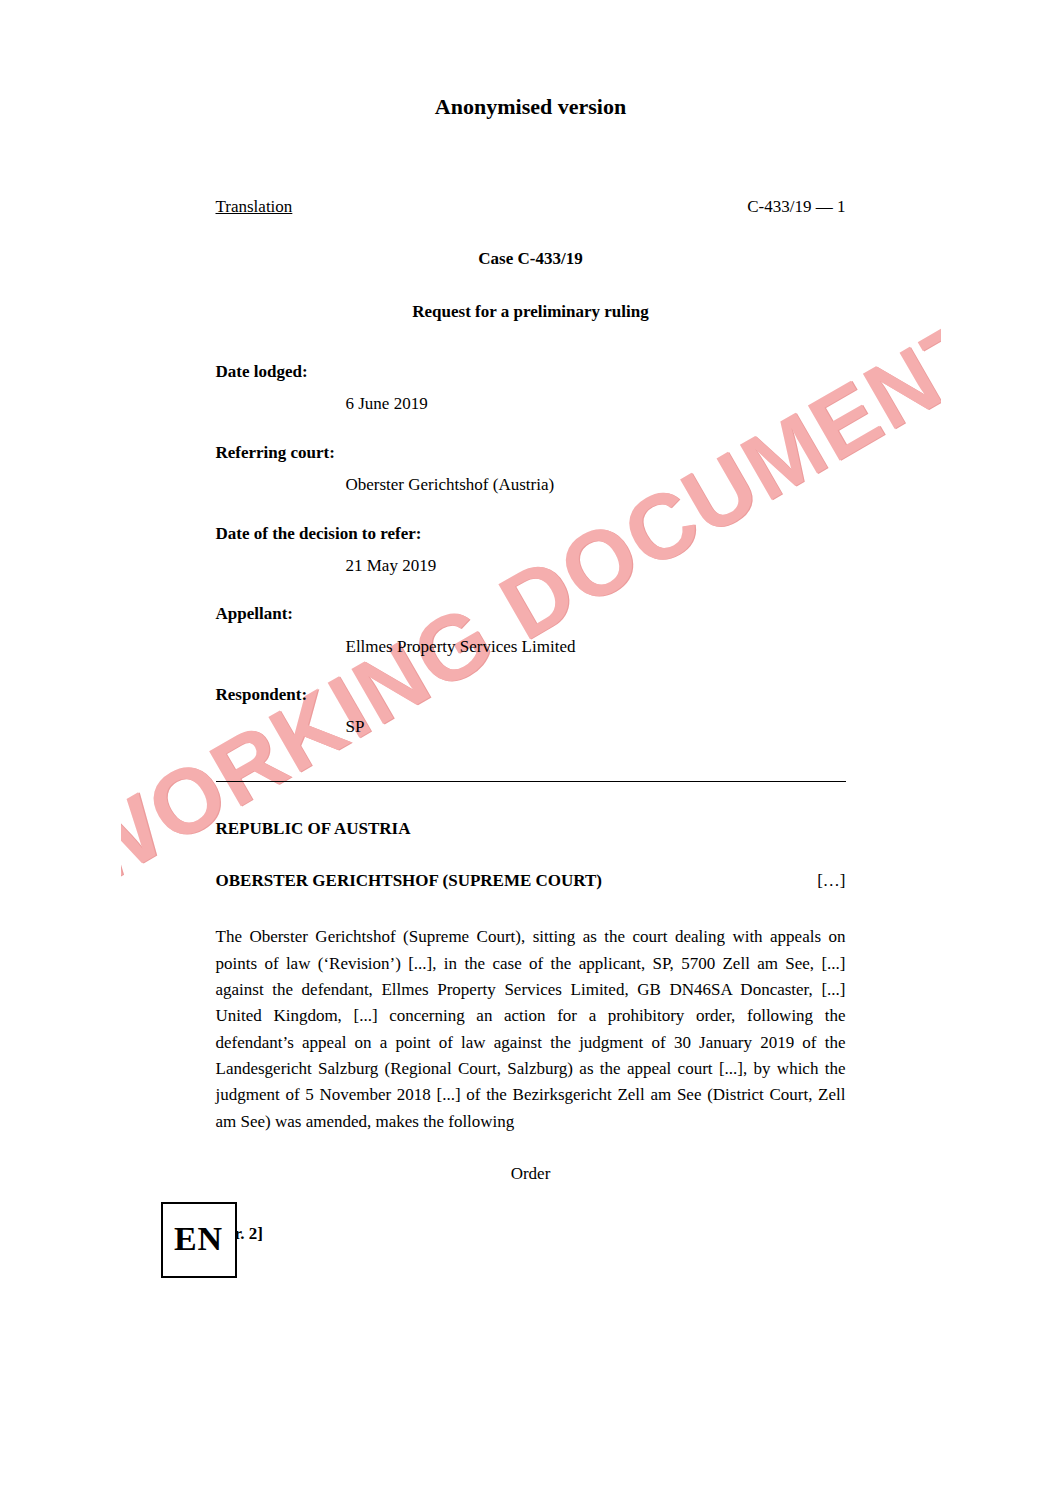WORKING DOCUMENT
Anonymised version
Translation C-433/19 — 1
Case C-433/19
Request for a preliminary ruling
Date lodged:
6 June 2019
Referring court:
Oberster Gerichtshof (Austria)
Date of the decision to refer:
21 May 2019
Appellant:
Ellmes Property Services Limited
Respondent:
SP
REPUBLIC OF AUSTRIA
OBERSTER GERICHTSHOF (SUPREME COURT) […]
The Oberster Gerichtshof (Supreme Court), sitting as the court dealing with appeals on points of law (‘Revision’) [...], in the case of the applicant, SP, 5700 Zell am See, [...] against the defendant, Ellmes Property Services Limited, GB DN46SA Doncaster, [...] United Kingdom, [...] concerning an action for a prohibitory order, following the defendant’s appeal on a point of law against the judgment of 30 January 2019 of the Landesgericht Salzburg (Regional Court, Salzburg) as the appeal court [...], by which the judgment of 5 November 2018 [...] of the Bezirksgericht Zell am See (District Court, Zell am See) was amended, makes the following
Order
[Or. 2]
EN